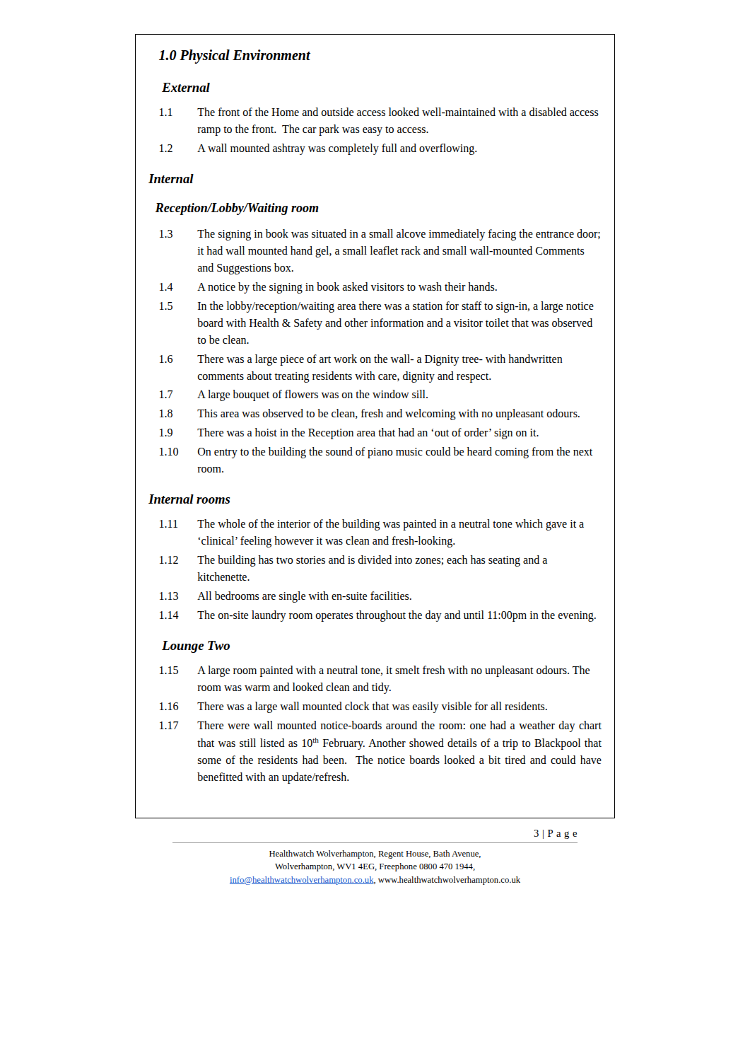1.0 Physical Environment
External
1.1
The front of the Home and outside access looked well-maintained with a disabled access ramp to the front. The car park was easy to access.
1.2
A wall mounted ashtray was completely full and overflowing.
Internal
Reception/Lobby/Waiting room
1.3
The signing in book was situated in a small alcove immediately facing the entrance door; it had wall mounted hand gel, a small leaflet rack and small wall-mounted Comments and Suggestions box.
1.4
A notice by the signing in book asked visitors to wash their hands.
1.5
In the lobby/reception/waiting area there was a station for staff to sign-in, a large notice board with Health & Safety and other information and a visitor toilet that was observed to be clean.
1.6
There was a large piece of art work on the wall- a Dignity tree- with handwritten comments about treating residents with care, dignity and respect.
1.7
A large bouquet of flowers was on the window sill.
1.8
This area was observed to be clean, fresh and welcoming with no unpleasant odours.
1.9
There was a hoist in the Reception area that had an ‘out of order’ sign on it.
1.10
On entry to the building the sound of piano music could be heard coming from the next room.
Internal rooms
1.11
The whole of the interior of the building was painted in a neutral tone which gave it a ‘clinical’ feeling however it was clean and fresh-looking.
1.12
The building has two stories and is divided into zones; each has seating and a kitchenette.
1.13
All bedrooms are single with en-suite facilities.
1.14
The on-site laundry room operates throughout the day and until 11:00pm in the evening.
Lounge Two
1.15
A large room painted with a neutral tone, it smelt fresh with no unpleasant odours. The room was warm and looked clean and tidy.
1.16
There was a large wall mounted clock that was easily visible for all residents.
1.17
There were wall mounted notice-boards around the room: one had a weather day chart that was still listed as 10th February. Another showed details of a trip to Blackpool that some of the residents had been. The notice boards looked a bit tired and could have benefitted with an update/refresh.
3 | P a g e
Healthwatch Wolverhampton, Regent House, Bath Avenue,
Wolverhampton, WV1 4EG, Freephone 0800 470 1944,
info@healthwatchwolverhampton.co.uk, www.healthwatchwolverhampton.co.uk